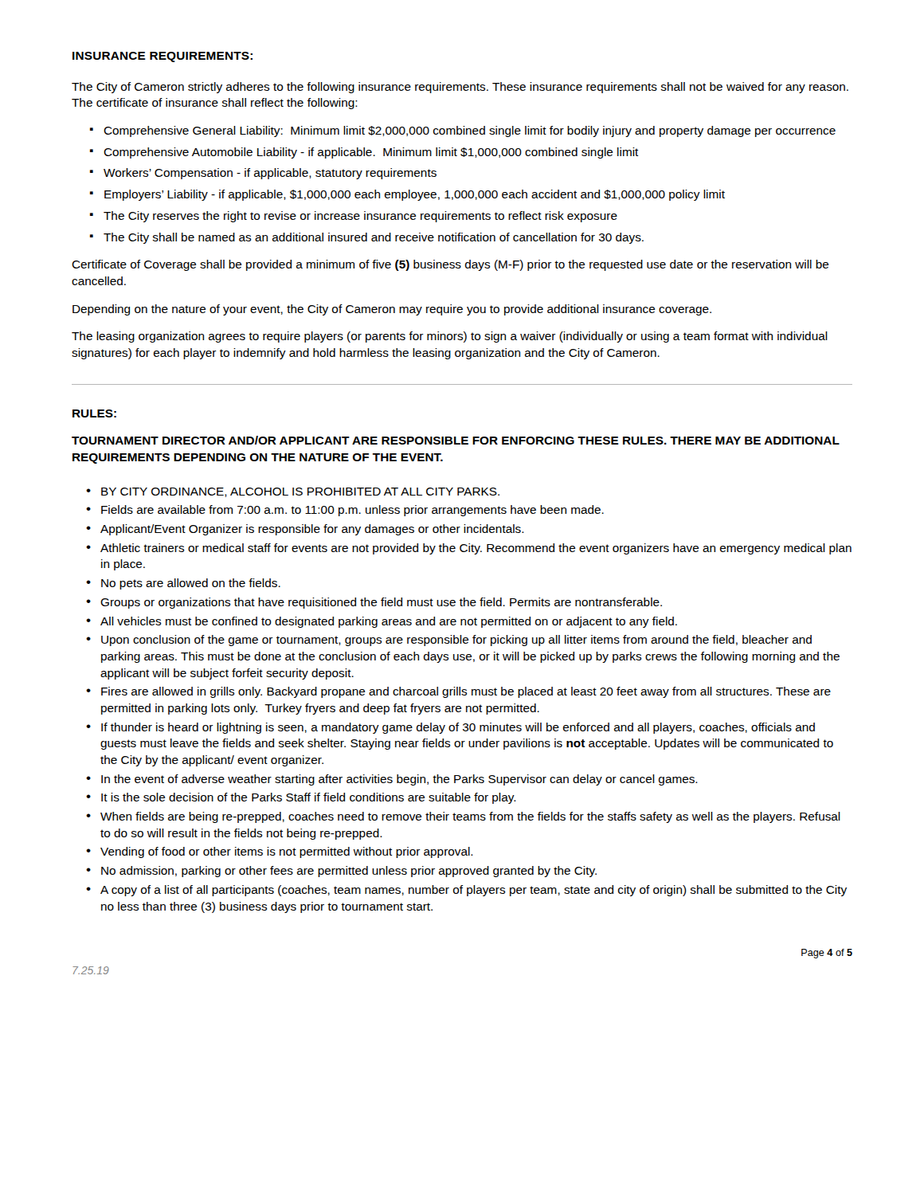INSURANCE REQUIREMENTS:
The City of Cameron strictly adheres to the following insurance requirements. These insurance requirements shall not be waived for any reason. The certificate of insurance shall reflect the following:
Comprehensive General Liability: Minimum limit $2,000,000 combined single limit for bodily injury and property damage per occurrence
Comprehensive Automobile Liability - if applicable. Minimum limit $1,000,000 combined single limit
Workers’ Compensation - if applicable, statutory requirements
Employers’ Liability - if applicable, $1,000,000 each employee, 1,000,000 each accident and $1,000,000 policy limit
The City reserves the right to revise or increase insurance requirements to reflect risk exposure
The City shall be named as an additional insured and receive notification of cancellation for 30 days.
Certificate of Coverage shall be provided a minimum of five (5) business days (M-F) prior to the requested use date or the reservation will be cancelled.
Depending on the nature of your event, the City of Cameron may require you to provide additional insurance coverage.
The leasing organization agrees to require players (or parents for minors) to sign a waiver (individually or using a team format with individual signatures) for each player to indemnify and hold harmless the leasing organization and the City of Cameron.
RULES:
TOURNAMENT DIRECTOR AND/OR APPLICANT ARE RESPONSIBLE FOR ENFORCING THESE RULES. THERE MAY BE ADDITIONAL REQUIREMENTS DEPENDING ON THE NATURE OF THE EVENT.
BY CITY ORDINANCE, ALCOHOL IS PROHIBITED AT ALL CITY PARKS.
Fields are available from 7:00 a.m. to 11:00 p.m. unless prior arrangements have been made.
Applicant/Event Organizer is responsible for any damages or other incidentals.
Athletic trainers or medical staff for events are not provided by the City. Recommend the event organizers have an emergency medical plan in place.
No pets are allowed on the fields.
Groups or organizations that have requisitioned the field must use the field. Permits are nontransferable.
All vehicles must be confined to designated parking areas and are not permitted on or adjacent to any field.
Upon conclusion of the game or tournament, groups are responsible for picking up all litter items from around the field, bleacher and parking areas. This must be done at the conclusion of each days use, or it will be picked up by parks crews the following morning and the applicant will be subject forfeit security deposit.
Fires are allowed in grills only. Backyard propane and charcoal grills must be placed at least 20 feet away from all structures. These are permitted in parking lots only. Turkey fryers and deep fat fryers are not permitted.
If thunder is heard or lightning is seen, a mandatory game delay of 30 minutes will be enforced and all players, coaches, officials and guests must leave the fields and seek shelter. Staying near fields or under pavilions is not acceptable. Updates will be communicated to the City by the applicant/ event organizer.
In the event of adverse weather starting after activities begin, the Parks Supervisor can delay or cancel games.
It is the sole decision of the Parks Staff if field conditions are suitable for play.
When fields are being re-prepped, coaches need to remove their teams from the fields for the staffs safety as well as the players. Refusal to do so will result in the fields not being re-prepped.
Vending of food or other items is not permitted without prior approval.
No admission, parking or other fees are permitted unless prior approved granted by the City.
A copy of a list of all participants (coaches, team names, number of players per team, state and city of origin) shall be submitted to the City no less than three (3) business days prior to tournament start.
Page 4 of 5
7.25.19